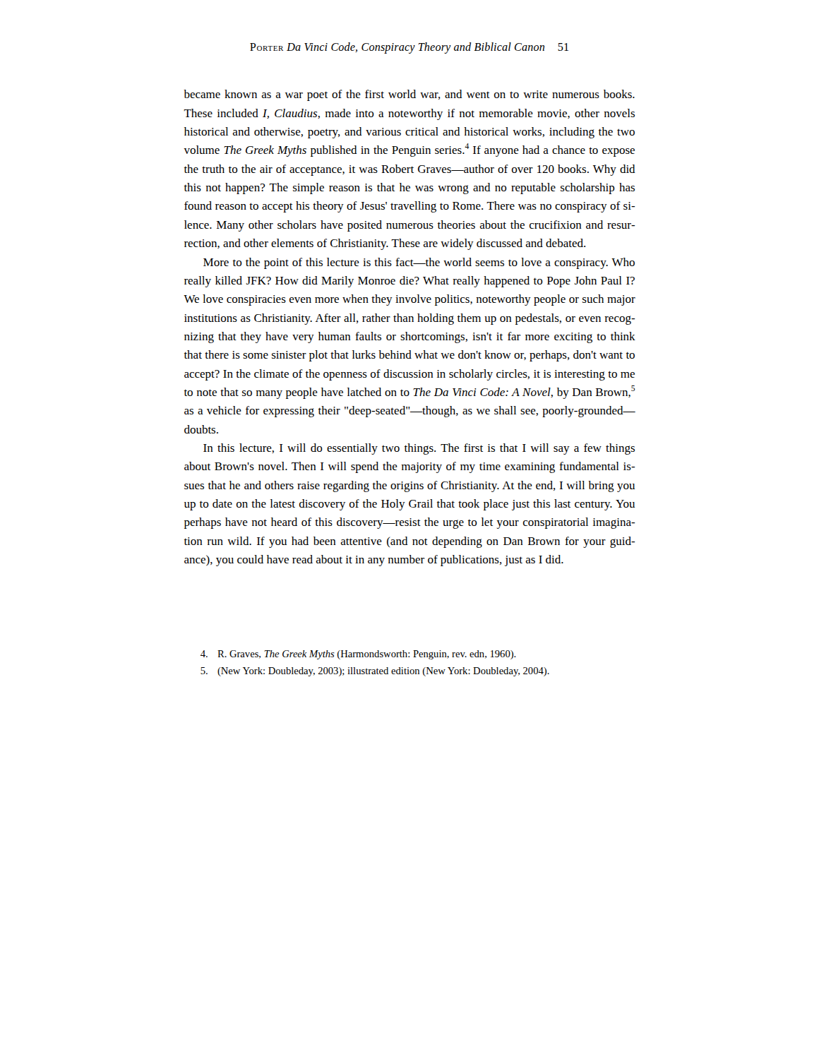Porter Da Vinci Code, Conspiracy Theory and Biblical Canon 51
became known as a war poet of the first world war, and went on to write numerous books. These included I, Claudius, made into a noteworthy if not memorable movie, other novels historical and otherwise, poetry, and various critical and historical works, including the two volume The Greek Myths published in the Penguin series.4 If anyone had a chance to expose the truth to the air of acceptance, it was Robert Graves—author of over 120 books. Why did this not happen? The simple reason is that he was wrong and no reputable scholarship has found reason to accept his theory of Jesus' travelling to Rome. There was no conspiracy of silence. Many other scholars have posited numerous theories about the crucifixion and resurrection, and other elements of Christianity. These are widely discussed and debated.
More to the point of this lecture is this fact—the world seems to love a conspiracy. Who really killed JFK? How did Marily Monroe die? What really happened to Pope John Paul I? We love conspiracies even more when they involve politics, noteworthy people or such major institutions as Christianity. After all, rather than holding them up on pedestals, or even recognizing that they have very human faults or shortcomings, isn't it far more exciting to think that there is some sinister plot that lurks behind what we don't know or, perhaps, don't want to accept? In the climate of the openness of discussion in scholarly circles, it is interesting to me to note that so many people have latched on to The Da Vinci Code: A Novel, by Dan Brown,5 as a vehicle for expressing their "deep-seated"—though, as we shall see, poorly-grounded—doubts.
In this lecture, I will do essentially two things. The first is that I will say a few things about Brown's novel. Then I will spend the majority of my time examining fundamental issues that he and others raise regarding the origins of Christianity. At the end, I will bring you up to date on the latest discovery of the Holy Grail that took place just this last century. You perhaps have not heard of this discovery—resist the urge to let your conspiratorial imagination run wild. If you had been attentive (and not depending on Dan Brown for your guidance), you could have read about it in any number of publications, just as I did.
4. R. Graves, The Greek Myths (Harmondsworth: Penguin, rev. edn, 1960).
5.(New York: Doubleday, 2003); illustrated edition (New York: Doubleday, 2004).